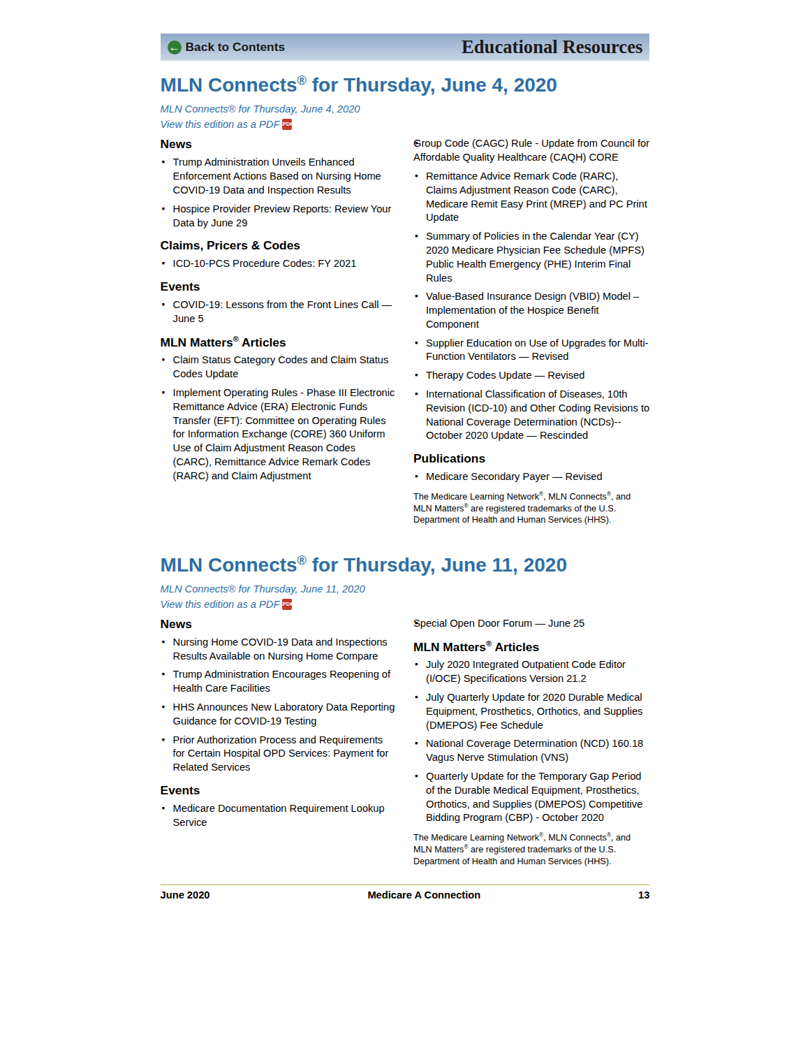← Back to Contents
Educational Resources
MLN Connects® for Thursday, June 4, 2020
MLN Connects® for Thursday, June 4, 2020
View this edition as a PDF PDF
News
Trump Administration Unveils Enhanced Enforcement Actions Based on Nursing Home COVID-19 Data and Inspection Results
Hospice Provider Preview Reports: Review Your Data by June 29
Claims, Pricers & Codes
ICD-10-PCS Procedure Codes: FY 2021
Events
COVID-19: Lessons from the Front Lines Call — June 5
MLN Matters® Articles
Claim Status Category Codes and Claim Status Codes Update
Implement Operating Rules - Phase III Electronic Remittance Advice (ERA) Electronic Funds Transfer (EFT): Committee on Operating Rules for Information Exchange (CORE) 360 Uniform Use of Claim Adjustment Reason Codes (CARC), Remittance Advice Remark Codes (RARC) and Claim Adjustment
Group Code (CAGC) Rule - Update from Council for Affordable Quality Healthcare (CAQH) CORE
Remittance Advice Remark Code (RARC), Claims Adjustment Reason Code (CARC), Medicare Remit Easy Print (MREP) and PC Print Update
Summary of Policies in the Calendar Year (CY) 2020 Medicare Physician Fee Schedule (MPFS) Public Health Emergency (PHE) Interim Final Rules
Value-Based Insurance Design (VBID) Model – Implementation of the Hospice Benefit Component
Supplier Education on Use of Upgrades for Multi-Function Ventilators — Revised
Therapy Codes Update — Revised
International Classification of Diseases, 10th Revision (ICD-10) and Other Coding Revisions to National Coverage Determination (NCDs)--October 2020 Update — Rescinded
Publications
Medicare Secondary Payer — Revised
The Medicare Learning Network®, MLN Connects®, and MLN Matters® are registered trademarks of the U.S. Department of Health and Human Services (HHS).
MLN Connects® for Thursday, June 11, 2020
MLN Connects® for Thursday, June 11, 2020
View this edition as a PDF PDF
News
Nursing Home COVID-19 Data and Inspections Results Available on Nursing Home Compare
Trump Administration Encourages Reopening of Health Care Facilities
HHS Announces New Laboratory Data Reporting Guidance for COVID-19 Testing
Prior Authorization Process and Requirements for Certain Hospital OPD Services: Payment for Related Services
Events
Medicare Documentation Requirement Lookup Service
Special Open Door Forum — June 25
MLN Matters® Articles
July 2020 Integrated Outpatient Code Editor (I/OCE) Specifications Version 21.2
July Quarterly Update for 2020 Durable Medical Equipment, Prosthetics, Orthotics, and Supplies (DMEPOS) Fee Schedule
National Coverage Determination (NCD) 160.18 Vagus Nerve Stimulation (VNS)
Quarterly Update for the Temporary Gap Period of the Durable Medical Equipment, Prosthetics, Orthotics, and Supplies (DMEPOS) Competitive Bidding Program (CBP) - October 2020
The Medicare Learning Network®, MLN Connects®, and MLN Matters® are registered trademarks of the U.S. Department of Health and Human Services (HHS).
June 2020 Medicare A Connection 13